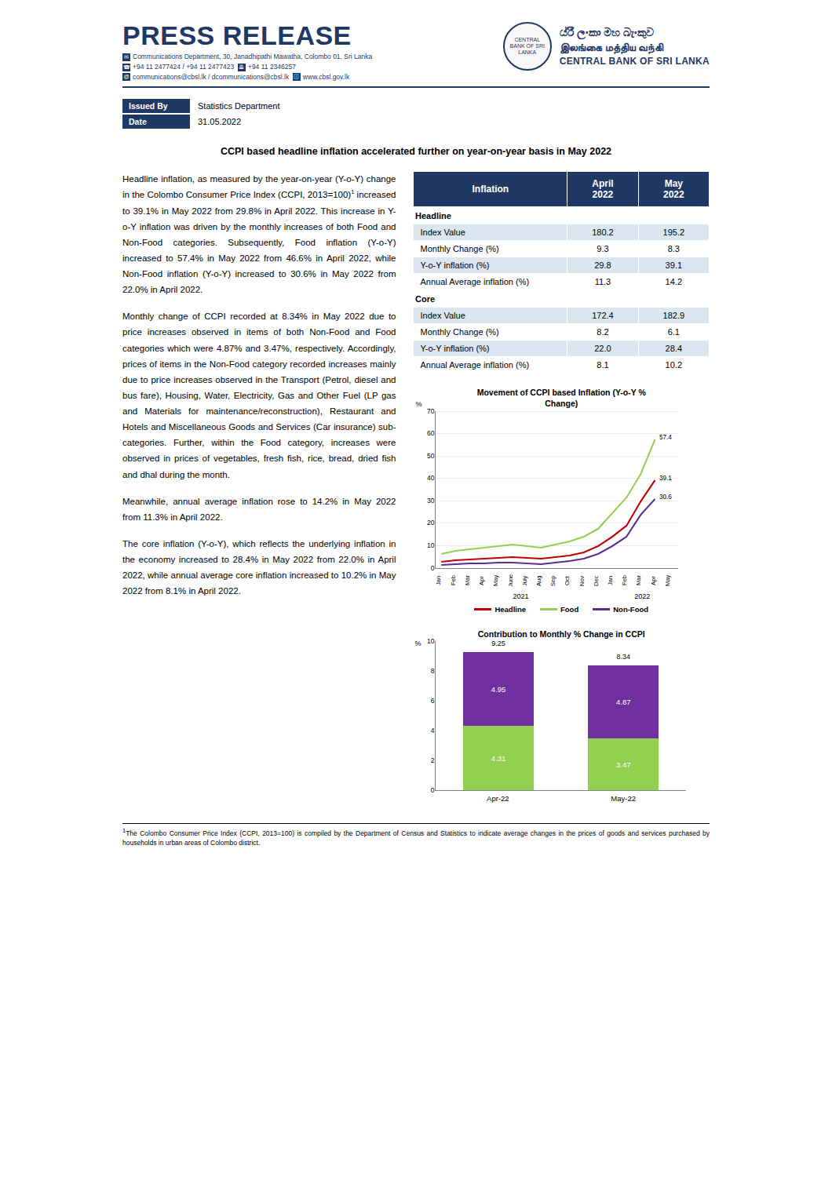PRESS RELEASE
✉Communications Department, 30, Janadhipathi Mawatha, Colombo 01, Sri Lanka
☎+94 11 2477424 / +94 11 2477423 🖶+94 11 2346257
@communications@cbsl.lk / dcommunications@cbsl.lk 🌐www.cbsl.gov.lk
CENTRAL BANK OF SRI LANKA
ය්රී ලංකා මහ බැංකුව
இலங்கை மத்திய வந்கி
CENTRAL BANK OF SRI LANKA
Issued By
Statistics Department
Date
31.05.2022
CCPI based headline inflation accelerated further on year-on-year basis in May 2022
Headline inflation, as measured by the year-on-year (Y-o-Y) change in the Colombo Consumer Price Index (CCPI, 2013=100)1 increased to 39.1% in May 2022 from 29.8% in April 2022. This increase in Y-o-Y inflation was driven by the monthly increases of both Food and Non-Food categories. Subsequently, Food inflation (Y-o-Y) increased to 57.4% in May 2022 from 46.6% in April 2022, while Non-Food inflation (Y-o-Y) increased to 30.6% in May 2022 from 22.0% in April 2022.
Monthly change of CCPI recorded at 8.34% in May 2022 due to price increases observed in items of both Non-Food and Food categories which were 4.87% and 3.47%, respectively. Accordingly, prices of items in the Non-Food category recorded increases mainly due to price increases observed in the Transport (Petrol, diesel and bus fare), Housing, Water, Electricity, Gas and Other Fuel (LP gas and Materials for maintenance/reconstruction), Restaurant and Hotels and Miscellaneous Goods and Services (Car insurance) sub-categories. Further, within the Food category, increases were observed in prices of vegetables, fresh fish, rice, bread, dried fish and dhal during the month.
Meanwhile, annual average inflation rose to 14.2% in May 2022 from 11.3% in April 2022.
The core inflation (Y-o-Y), which reflects the underlying inflation in the economy increased to 28.4% in May 2022 from 22.0% in April 2022, while annual average core inflation increased to 10.2% in May 2022 from 8.1% in April 2022.
| Inflation | April 2022 | May 2022 |
| --- | --- | --- |
| Headline |
| Index Value | 180.2 | 195.2 |
| Monthly Change (%) | 9.3 | 8.3 |
| Y-o-Y inflation (%) | 29.8 | 39.1 |
| Annual Average inflation (%) | 11.3 | 14.2 |
| Core |
| Index Value | 172.4 | 182.9 |
| Monthly Change (%) | 8.2 | 6.1 |
| Y-o-Y inflation (%) | 22.0 | 28.4 |
| Annual Average inflation (%) | 8.1 | 10.2 |
Movement of CCPI based Inflation (Y-o-Y %
Change)
%
70 60 50 40 30 20 10 0
57.4 39.1 30.6
Jan Feb Mar Apr May June July Aug Sep Oct Nov Dec Jan Feb Mar Apr May
2021
2022
Headline
Food
Non-Food
Contribution to Monthly % Change in CCPI
%
10 8 6 4 2 0
9.25
4.95
4.31
8.34
4.87
3.47
Apr-22 May-22
1The Colombo Consumer Price Index (CCPI, 2013=100) is compiled by the Department of Census and Statistics to indicate average changes in the prices of goods and services purchased by households in urban areas of Colombo district.